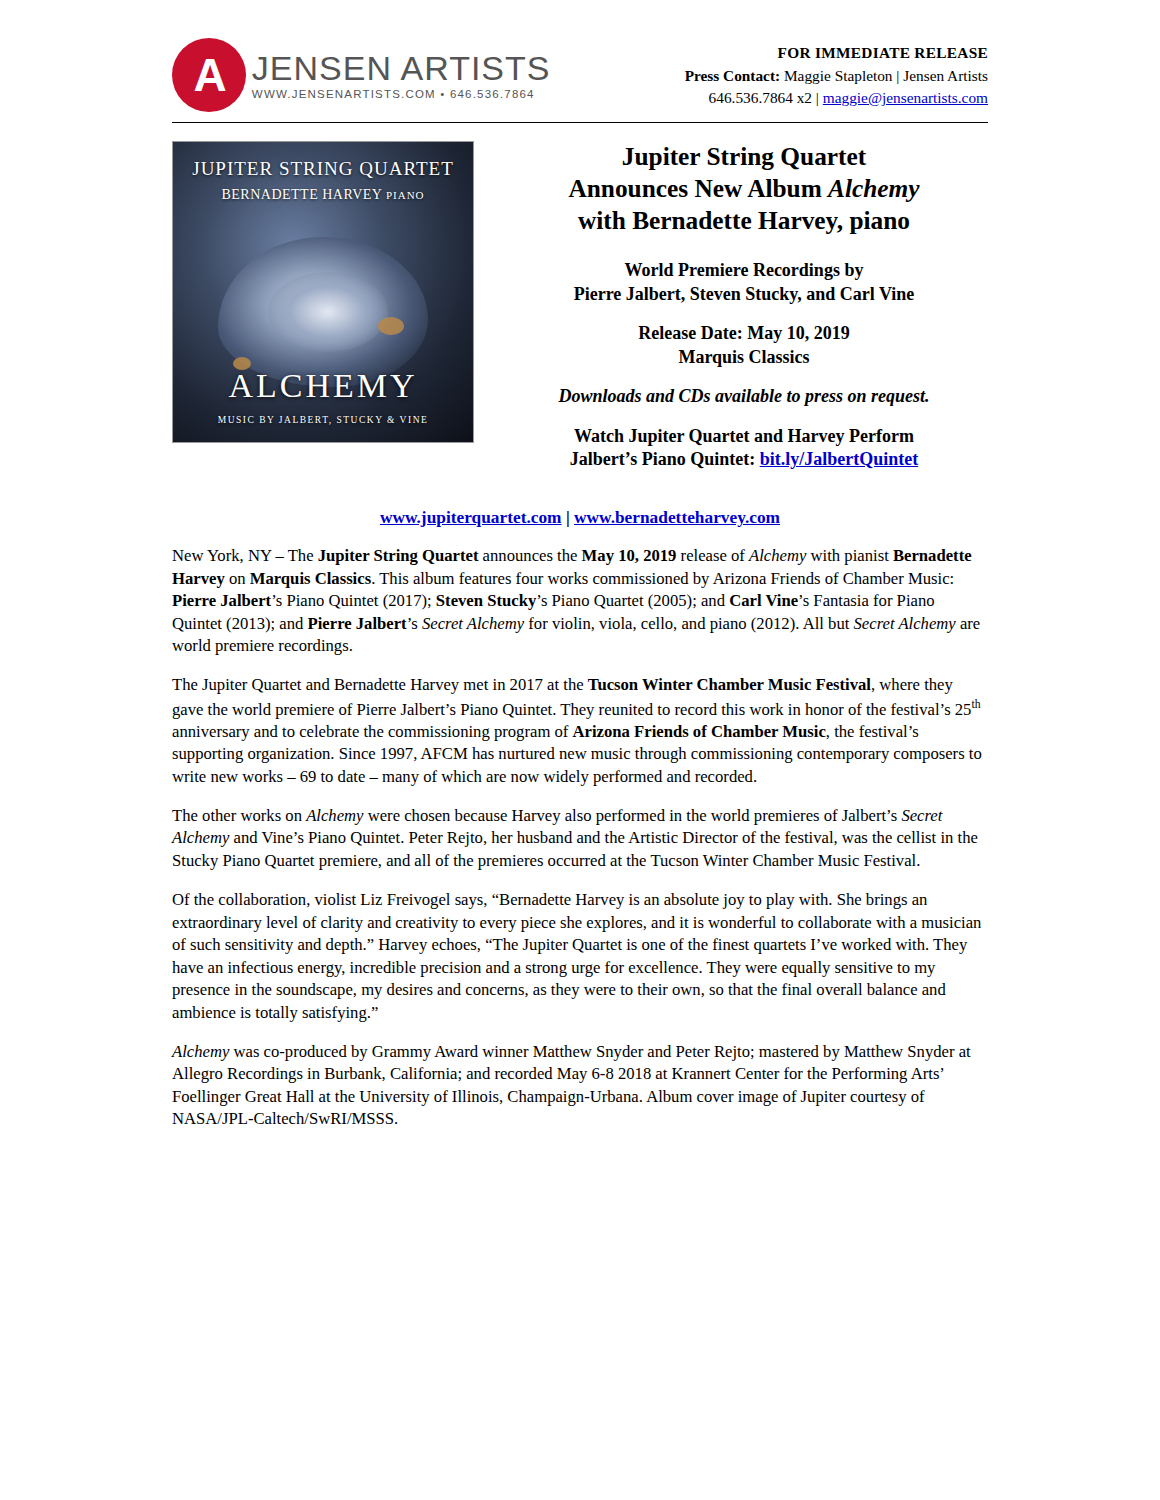A
JENSEN ARTISTS
WWW.JENSENARTISTS.COM • 646.536.7864
FOR IMMEDIATE RELEASE
Press Contact: Maggie Stapleton | Jensen Artists
646.536.7864 x2 | maggie@jensenartists.com
JUPITER STRING QUARTET BERNADETTE HARVEY PIANO
ALCHEMY
MUSIC BY JALBERT, STUCKY & VINE
Jupiter String Quartet
Announces New Album Alchemy
with Bernadette Harvey, piano
World Premiere Recordings by
Pierre Jalbert, Steven Stucky, and Carl Vine
Release Date: May 10, 2019
Marquis Classics
Downloads and CDs available to press on request.
Watch Jupiter Quartet and Harvey Perform
Jalbert’s Piano Quintet: bit.ly/JalbertQuintet
www.jupiterquartet.com | www.bernadetteharvey.com
New York, NY – The Jupiter String Quartet announces the May 10, 2019 release of Alchemy with pianist Bernadette Harvey on Marquis Classics. This album features four works commissioned by Arizona Friends of Chamber Music: Pierre Jalbert’s Piano Quintet (2017); Steven Stucky’s Piano Quartet (2005); and Carl Vine’s Fantasia for Piano Quintet (2013); and Pierre Jalbert’s Secret Alchemy for violin, viola, cello, and piano (2012). All but Secret Alchemy are world premiere recordings.
The Jupiter Quartet and Bernadette Harvey met in 2017 at the Tucson Winter Chamber Music Festival, where they gave the world premiere of Pierre Jalbert’s Piano Quintet. They reunited to record this work in honor of the festival’s 25th anniversary and to celebrate the commissioning program of Arizona Friends of Chamber Music, the festival’s supporting organization. Since 1997, AFCM has nurtured new music through commissioning contemporary composers to write new works – 69 to date – many of which are now widely performed and recorded.
The other works on Alchemy were chosen because Harvey also performed in the world premieres of Jalbert’s Secret Alchemy and Vine’s Piano Quintet. Peter Rejto, her husband and the Artistic Director of the festival, was the cellist in the Stucky Piano Quartet premiere, and all of the premieres occurred at the Tucson Winter Chamber Music Festival.
Of the collaboration, violist Liz Freivogel says, “Bernadette Harvey is an absolute joy to play with. She brings an extraordinary level of clarity and creativity to every piece she explores, and it is wonderful to collaborate with a musician of such sensitivity and depth.” Harvey echoes, “The Jupiter Quartet is one of the finest quartets I’ve worked with. They have an infectious energy, incredible precision and a strong urge for excellence. They were equally sensitive to my presence in the soundscape, my desires and concerns, as they were to their own, so that the final overall balance and ambience is totally satisfying.”
Alchemy was co-produced by Grammy Award winner Matthew Snyder and Peter Rejto; mastered by Matthew Snyder at Allegro Recordings in Burbank, California; and recorded May 6-8 2018 at Krannert Center for the Performing Arts’ Foellinger Great Hall at the University of Illinois, Champaign-Urbana. Album cover image of Jupiter courtesy of NASA/JPL-Caltech/SwRI/MSSS.